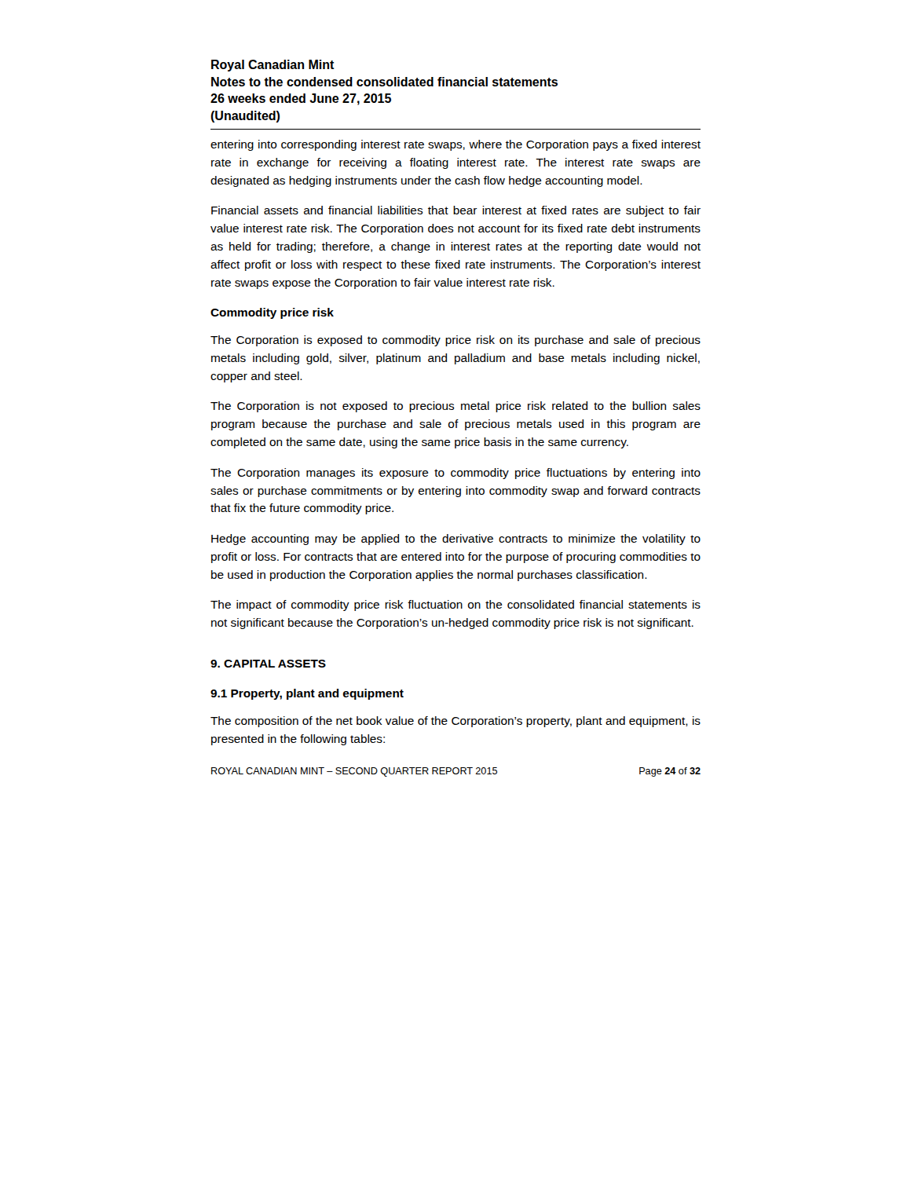Royal Canadian Mint
Notes to the condensed consolidated financial statements
26 weeks ended June 27, 2015
(Unaudited)
entering into corresponding interest rate swaps, where the Corporation pays a fixed interest rate in exchange for receiving a floating interest rate. The interest rate swaps are designated as hedging instruments under the cash flow hedge accounting model.
Financial assets and financial liabilities that bear interest at fixed rates are subject to fair value interest rate risk. The Corporation does not account for its fixed rate debt instruments as held for trading; therefore, a change in interest rates at the reporting date would not affect profit or loss with respect to these fixed rate instruments. The Corporation’s interest rate swaps expose the Corporation to fair value interest rate risk.
Commodity price risk
The Corporation is exposed to commodity price risk on its purchase and sale of precious metals including gold, silver, platinum and palladium and base metals including nickel, copper and steel.
The Corporation is not exposed to precious metal price risk related to the bullion sales program because the purchase and sale of precious metals used in this program are completed on the same date, using the same price basis in the same currency.
The Corporation manages its exposure to commodity price fluctuations by entering into sales or purchase commitments or by entering into commodity swap and forward contracts that fix the future commodity price.
Hedge accounting may be applied to the derivative contracts to minimize the volatility to profit or loss. For contracts that are entered into for the purpose of procuring commodities to be used in production the Corporation applies the normal purchases classification.
The impact of commodity price risk fluctuation on the consolidated financial statements is not significant because the Corporation’s un-hedged commodity price risk is not significant.
9. CAPITAL ASSETS
9.1 Property, plant and equipment
The composition of the net book value of the Corporation’s property, plant and equipment, is presented in the following tables:
ROYAL CANADIAN MINT – SECOND QUARTER REPORT 2015
Page 24 of 32